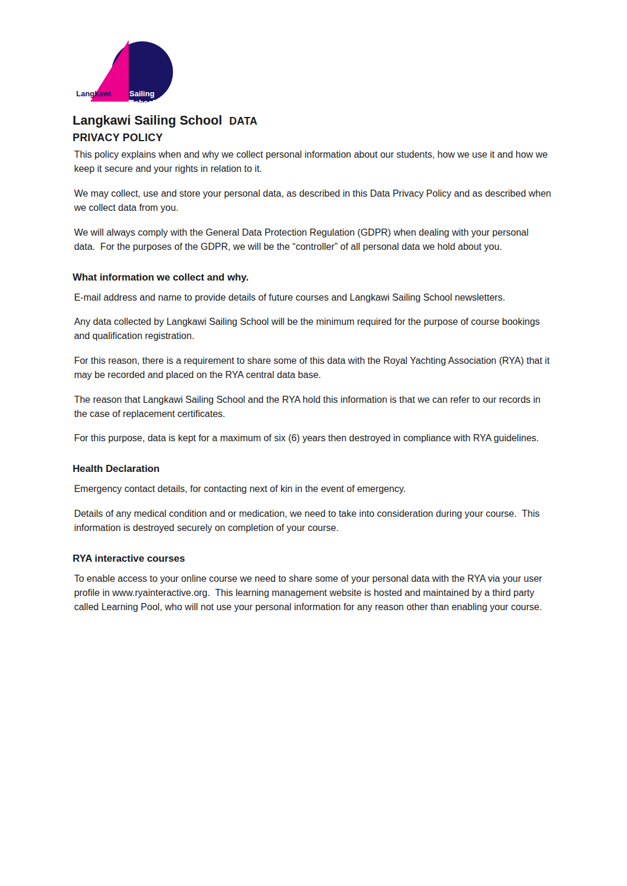Langkawi Sailing School
Langkawi Sailing School DATA
PRIVACY POLICY
This policy explains when and why we collect personal information about our students, how we use it and how we keep it secure and your rights in relation to it.
We may collect, use and store your personal data, as described in this Data Privacy Policy and as described when we collect data from you.
We will always comply with the General Data Protection Regulation (GDPR) when dealing with your personal data. For the purposes of the GDPR, we will be the “controller” of all personal data we hold about you.
What information we collect and why.
E-mail address and name to provide details of future courses and Langkawi Sailing School newsletters.
Any data collected by Langkawi Sailing School will be the minimum required for the purpose of course bookings and qualification registration.
For this reason, there is a requirement to share some of this data with the Royal Yachting Association (RYA) that it may be recorded and placed on the RYA central data base.
The reason that Langkawi Sailing School and the RYA hold this information is that we can refer to our records in the case of replacement certificates.
For this purpose, data is kept for a maximum of six (6) years then destroyed in compliance with RYA guidelines.
Health Declaration
Emergency contact details, for contacting next of kin in the event of emergency.
Details of any medical condition and or medication, we need to take into consideration during your course. This information is destroyed securely on completion of your course.
RYA interactive courses
To enable access to your online course we need to share some of your personal data with the RYA via your user profile in www.ryainteractive.org. This learning management website is hosted and maintained by a third party called Learning Pool, who will not use your personal information for any reason other than enabling your course.